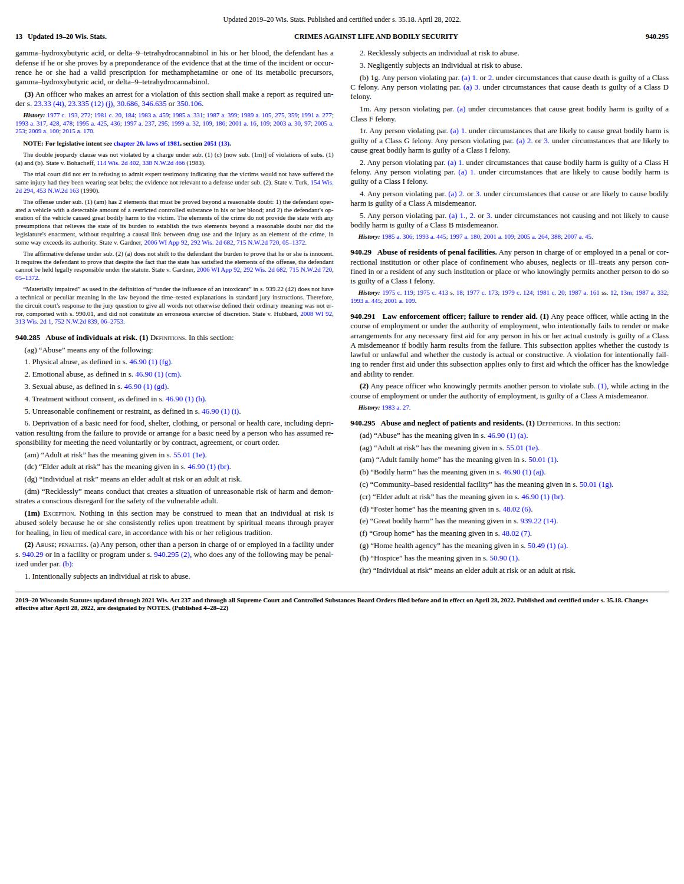Updated 2019–20 Wis. Stats. Published and certified under s. 35.18. April 28, 2022.
13 Updated 19–20 Wis. Stats.
CRIMES AGAINST LIFE AND BODILY SECURITY
940.295
gamma–hydroxybutyric acid, or delta–9–tetrahydrocannabinol in his or her blood, the defendant has a defense if he or she proves by a preponderance of the evidence that at the time of the incident or occurrence he or she had a valid prescription for methamphetamine or one of its metabolic precursors, gamma–hydroxybutyric acid, or delta–9–tetrahydrocannabinol.
(3) An officer who makes an arrest for a violation of this section shall make a report as required under s. 23.33 (4t), 23.335 (12) (j), 30.686, 346.635 or 350.106.
History: 1977 c. 193, 272; 1981 c. 20, 184; 1983 a. 459; 1985 a. 331; 1987 a. 399; 1989 a. 105, 275, 359; 1991 a. 277; 1993 a. 317, 428, 478; 1995 a. 425, 436; 1997 a. 237, 295; 1999 a. 32, 109, 186; 2001 a. 16, 109; 2003 a. 30, 97; 2005 a. 253; 2009 a. 100; 2015 a. 170.
NOTE: For legislative intent see chapter 20, laws of 1981, section 2051 (13).
The double jeopardy clause was not violated by a charge under sub. (1) (c) [now sub. (1m)] of violations of subs. (1) (a) and (b). State v. Bohacheff, 114 Wis. 2d 402, 338 N.W.2d 466 (1983).
The trial court did not err in refusing to admit expert testimony indicating that the victims would not have suffered the same injury had they been wearing seat belts; the evidence not relevant to a defense under sub. (2). State v. Turk, 154 Wis. 2d 294, 453 N.W.2d 163 (1990).
The offense under sub. (1) (am) has 2 elements that must be proved beyond a reasonable doubt: 1) the defendant operated a vehicle with a detectable amount of a restricted controlled substance in his or her blood; and 2) the defendant's operation of the vehicle caused great bodily harm to the victim. The elements of the crime do not provide the state with any presumptions that relieves the state of its burden to establish the two elements beyond a reasonable doubt nor did the legislature's enactment, without requiring a causal link between drug use and the injury as an element of the crime, in some way exceeds its authority. State v. Gardner, 2006 WI App 92, 292 Wis. 2d 682, 715 N.W.2d 720, 05–1372.
The affirmative defense under sub. (2) (a) does not shift to the defendant the burden to prove that he or she is innocent. It requires the defendant to prove that despite the fact that the state has satisfied the elements of the offense, the defendant cannot be held legally responsible under the statute. State v. Gardner, 2006 WI App 92, 292 Wis. 2d 682, 715 N.W.2d 720, 05–1372.
“Materially impaired” as used in the definition of “under the influence of an intoxicant” in s. 939.22 (42) does not have a technical or peculiar meaning in the law beyond the time–tested explanations in standard jury instructions. Therefore, the circuit court's response to the jury question to give all words not otherwise defined their ordinary meaning was not error, comported with s. 990.01, and did not constitute an erroneous exercise of discretion. State v. Hubbard, 2008 WI 92, 313 Wis. 2d 1, 752 N.W.2d 839, 06–2753.
940.285 Abuse of individuals at risk. (1) Definitions. In this section:
(ag) “Abuse” means any of the following:
1. Physical abuse, as defined in s. 46.90 (1) (fg).
2. Emotional abuse, as defined in s. 46.90 (1) (cm).
3. Sexual abuse, as defined in s. 46.90 (1) (gd).
4. Treatment without consent, as defined in s. 46.90 (1) (h).
5. Unreasonable confinement or restraint, as defined in s. 46.90 (1) (i).
6. Deprivation of a basic need for food, shelter, clothing, or personal or health care, including deprivation resulting from the failure to provide or arrange for a basic need by a person who has assumed responsibility for meeting the need voluntarily or by contract, agreement, or court order.
(am) “Adult at risk” has the meaning given in s. 55.01 (1e).
(dc) “Elder adult at risk” has the meaning given in s. 46.90 (1) (br).
(dg) “Individual at risk” means an elder adult at risk or an adult at risk.
(dm) “Recklessly” means conduct that creates a situation of unreasonable risk of harm and demonstrates a conscious disregard for the safety of the vulnerable adult.
(1m) Exception. Nothing in this section may be construed to mean that an individual at risk is abused solely because he or she consistently relies upon treatment by spiritual means through prayer for healing, in lieu of medical care, in accordance with his or her religious tradition.
(2) Abuse; penalties. (a) Any person, other than a person in charge of or employed in a facility under s. 940.29 or in a facility or program under s. 940.295 (2), who does any of the following may be penalized under par. (b):
1. Intentionally subjects an individual at risk to abuse.
2. Recklessly subjects an individual at risk to abuse.
3. Negligently subjects an individual at risk to abuse.
(b) 1g. Any person violating par. (a) 1. or 2. under circumstances that cause death is guilty of a Class C felony. Any person violating par. (a) 3. under circumstances that cause death is guilty of a Class D felony.
1m. Any person violating par. (a) under circumstances that cause great bodily harm is guilty of a Class F felony.
1r. Any person violating par. (a) 1. under circumstances that are likely to cause great bodily harm is guilty of a Class G felony. Any person violating par. (a) 2. or 3. under circumstances that are likely to cause great bodily harm is guilty of a Class I felony.
2. Any person violating par. (a) 1. under circumstances that cause bodily harm is guilty of a Class H felony. Any person violating par. (a) 1. under circumstances that are likely to cause bodily harm is guilty of a Class I felony.
4. Any person violating par. (a) 2. or 3. under circumstances that cause or are likely to cause bodily harm is guilty of a Class A misdemeanor.
5. Any person violating par. (a) 1., 2. or 3. under circumstances not causing and not likely to cause bodily harm is guilty of a Class B misdemeanor.
History: 1985 a. 306; 1993 a. 445; 1997 a. 180; 2001 a. 109; 2005 a. 264, 388; 2007 a. 45.
940.29 Abuse of residents of penal facilities. Any person in charge of or employed in a penal or correctional institution or other place of confinement who abuses, neglects or ill–treats any person confined in or a resident of any such institution or place or who knowingly permits another person to do so is guilty of a Class I felony.
History: 1975 c. 119; 1975 c. 413 s. 18; 1977 c. 173; 1979 c. 124; 1981 c. 20; 1987 a. 161 ss. 12, 13m; 1987 a. 332; 1993 a. 445; 2001 a. 109.
940.291 Law enforcement officer; failure to render aid. (1) Any peace officer, while acting in the course of employment or under the authority of employment, who intentionally fails to render or make arrangements for any necessary first aid for any person in his or her actual custody is guilty of a Class A misdemeanor if bodily harm results from the failure. This subsection applies whether the custody is lawful or unlawful and whether the custody is actual or constructive. A violation for intentionally failing to render first aid under this subsection applies only to first aid which the officer has the knowledge and ability to render.
(2) Any peace officer who knowingly permits another person to violate sub. (1), while acting in the course of employment or under the authority of employment, is guilty of a Class A misdemeanor.
History: 1983 a. 27.
940.295 Abuse and neglect of patients and residents. (1) Definitions. In this section:
(ad) “Abuse” has the meaning given in s. 46.90 (1) (a).
(ag) “Adult at risk” has the meaning given in s. 55.01 (1e).
(am) “Adult family home” has the meaning given in s. 50.01 (1).
(b) “Bodily harm” has the meaning given in s. 46.90 (1) (aj).
(c) “Community–based residential facility” has the meaning given in s. 50.01 (1g).
(cr) “Elder adult at risk” has the meaning given in s. 46.90 (1) (br).
(d) “Foster home” has the meaning given in s. 48.02 (6).
(e) “Great bodily harm” has the meaning given in s. 939.22 (14).
(f) “Group home” has the meaning given in s. 48.02 (7).
(g) “Home health agency” has the meaning given in s. 50.49 (1) (a).
(h) “Hospice” has the meaning given in s. 50.90 (1).
(hr) “Individual at risk” means an elder adult at risk or an adult at risk.
2019–20 Wisconsin Statutes updated through 2021 Wis. Act 237 and through all Supreme Court and Controlled Substances Board Orders filed before and in effect on April 28, 2022. Published and certified under s. 35.18. Changes effective after April 28, 2022, are designated by NOTES. (Published 4–28–22)